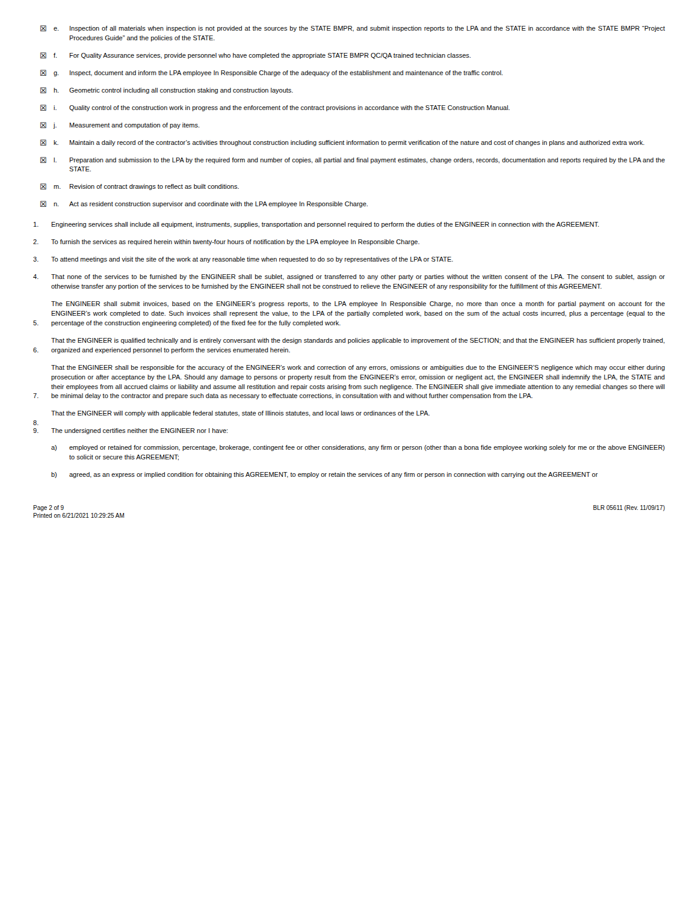☒
e.
Inspection of all materials when inspection is not provided at the sources by the STATE BMPR, and submit inspection reports to the LPA and the STATE in accordance with the STATE BMPR “Project Procedures Guide” and the policies of the STATE.
☒
f.
For Quality Assurance services, provide personnel who have completed the appropriate STATE BMPR QC/QA trained technician classes.
☒
g.
Inspect, document and inform the LPA employee In Responsible Charge of the adequacy of the establishment and maintenance of the traffic control.
☒
h.
Geometric control including all construction staking and construction layouts.
☒
i.
Quality control of the construction work in progress and the enforcement of the contract provisions in accordance with the STATE Construction Manual.
☒
j.
Measurement and computation of pay items.
☒
k.
Maintain a daily record of the contractor’s activities throughout construction including sufficient information to permit verification of the nature and cost of changes in plans and authorized extra work.
☒
l.
Preparation and submission to the LPA by the required form and number of copies, all partial and final payment estimates, change orders, records, documentation and reports required by the LPA and the STATE.
☒
m.
Revision of contract drawings to reflect as built conditions.
☒
n.
Act as resident construction supervisor and coordinate with the LPA employee In Responsible Charge.
Engineering services shall include all equipment, instruments, supplies, transportation and personnel required to perform the duties of the ENGINEER in connection with the AGREEMENT.
To furnish the services as required herein within twenty-four hours of notification by the LPA employee In Responsible Charge.
To attend meetings and visit the site of the work at any reasonable time when requested to do so by representatives of the LPA or STATE.
That none of the services to be furnished by the ENGINEER shall be sublet, assigned or transferred to any other party or parties without the written consent of the LPA. The consent to sublet, assign or otherwise transfer any portion of the services to be furnished by the ENGINEER shall not be construed to relieve the ENGINEER of any responsibility for the fulfillment of this AGREEMENT.
The ENGINEER shall submit invoices, based on the ENGINEER’s progress reports, to the LPA employee In Responsible Charge, no more than once a month for partial payment on account for the ENGINEER’s work completed to date. Such invoices shall represent the value, to the LPA of the partially completed work, based on the sum of the actual costs incurred, plus a percentage (equal to the percentage of the construction engineering completed) of the fixed fee for the fully completed work.
That the ENGINEER is qualified technically and is entirely conversant with the design standards and policies applicable to improvement of the SECTION; and that the ENGINEER has sufficient properly trained, organized and experienced personnel to perform the services enumerated herein.
That the ENGINEER shall be responsible for the accuracy of the ENGINEER’s work and correction of any errors, omissions or ambiguities due to the ENGINEER’S negligence which may occur either during prosecution or after acceptance by the LPA. Should any damage to persons or property result from the ENGINEER’s error, omission or negligent act, the ENGINEER shall indemnify the LPA, the STATE and their employees from all accrued claims or liability and assume all restitution and repair costs arising from such negligence. The ENGINEER shall give immediate attention to any remedial changes so there will be minimal delay to the contractor and prepare such data as necessary to effectuate corrections, in consultation with and without further compensation from the LPA.
That the ENGINEER will comply with applicable federal statutes, state of Illinois statutes, and local laws or ordinances of the LPA.
The undersigned certifies neither the ENGINEER nor I have:
a) employed or retained for commission, percentage, brokerage, contingent fee or other considerations, any firm or person (other than a bona fide employee working solely for me or the above ENGINEER) to solicit or secure this AGREEMENT;
b) agreed, as an express or implied condition for obtaining this AGREEMENT, to employ or retain the services of any firm or person in connection with carrying out the AGREEMENT or
Page 2 of 9
Printed on 6/21/2021 10:29:25 AM
BLR 05611 (Rev. 11/09/17)